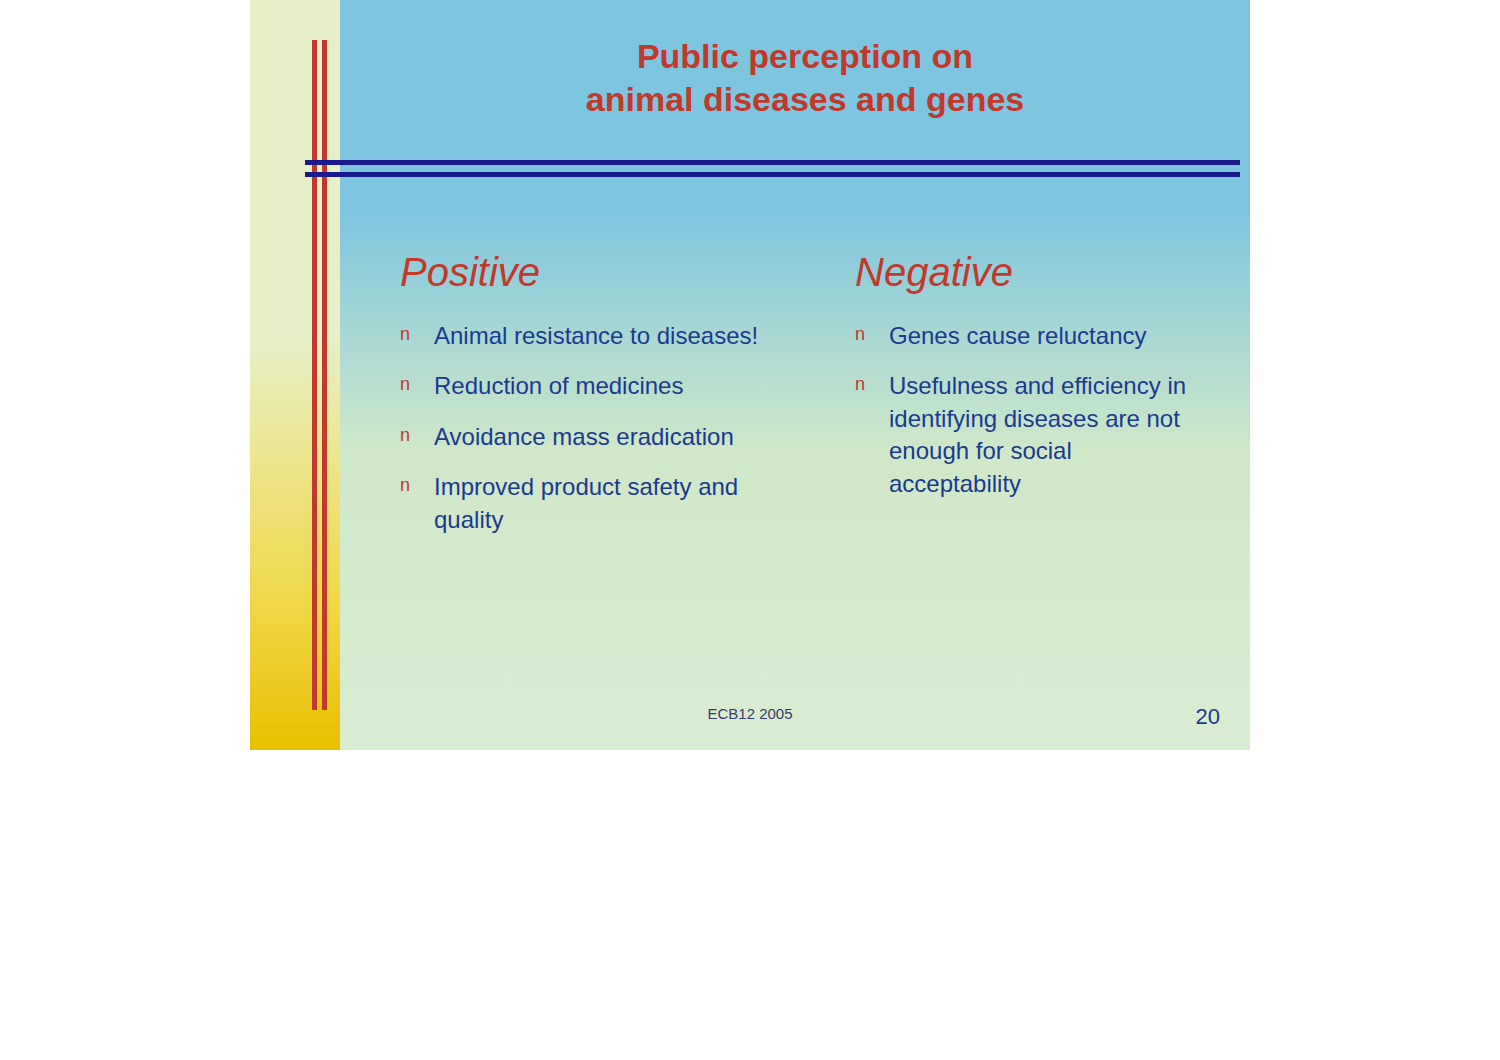Public perception on
animal diseases and genes
Positive
Animal resistance to diseases!
Reduction of medicines
Avoidance mass eradication
Improved product safety and quality
Negative
Genes cause reluctancy
Usefulness and efficiency in identifying diseases are not enough for social acceptability
ECB12 2005
20